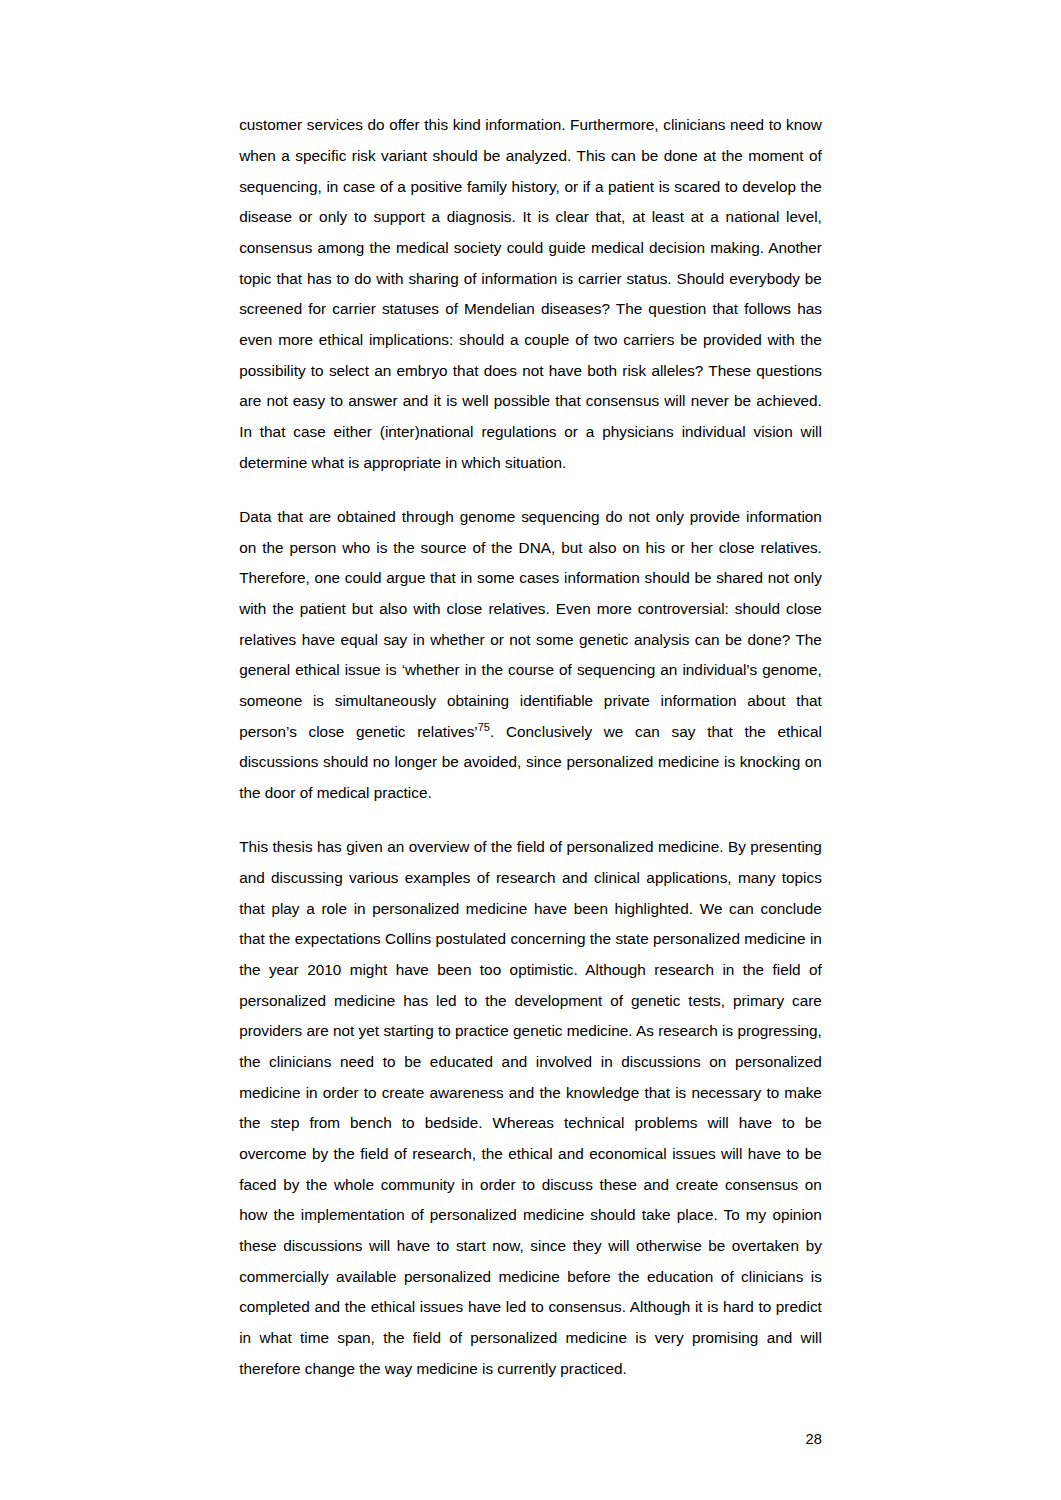customer services do offer this kind information. Furthermore, clinicians need to know when a specific risk variant should be analyzed. This can be done at the moment of sequencing, in case of a positive family history, or if a patient is scared to develop the disease or only to support a diagnosis. It is clear that, at least at a national level, consensus among the medical society could guide medical decision making. Another topic that has to do with sharing of information is carrier status. Should everybody be screened for carrier statuses of Mendelian diseases? The question that follows has even more ethical implications: should a couple of two carriers be provided with the possibility to select an embryo that does not have both risk alleles? These questions are not easy to answer and it is well possible that consensus will never be achieved. In that case either (inter)national regulations or a physicians individual vision will determine what is appropriate in which situation.
Data that are obtained through genome sequencing do not only provide information on the person who is the source of the DNA, but also on his or her close relatives. Therefore, one could argue that in some cases information should be shared not only with the patient but also with close relatives. Even more controversial: should close relatives have equal say in whether or not some genetic analysis can be done? The general ethical issue is ‘whether in the course of sequencing an individual’s genome, someone is simultaneously obtaining identifiable private information about that person’s close genetic relatives’75. Conclusively we can say that the ethical discussions should no longer be avoided, since personalized medicine is knocking on the door of medical practice.
This thesis has given an overview of the field of personalized medicine. By presenting and discussing various examples of research and clinical applications, many topics that play a role in personalized medicine have been highlighted. We can conclude that the expectations Collins postulated concerning the state personalized medicine in the year 2010 might have been too optimistic. Although research in the field of personalized medicine has led to the development of genetic tests, primary care providers are not yet starting to practice genetic medicine. As research is progressing, the clinicians need to be educated and involved in discussions on personalized medicine in order to create awareness and the knowledge that is necessary to make the step from bench to bedside. Whereas technical problems will have to be overcome by the field of research, the ethical and economical issues will have to be faced by the whole community in order to discuss these and create consensus on how the implementation of personalized medicine should take place. To my opinion these discussions will have to start now, since they will otherwise be overtaken by commercially available personalized medicine before the education of clinicians is completed and the ethical issues have led to consensus. Although it is hard to predict in what time span, the field of personalized medicine is very promising and will therefore change the way medicine is currently practiced.
28